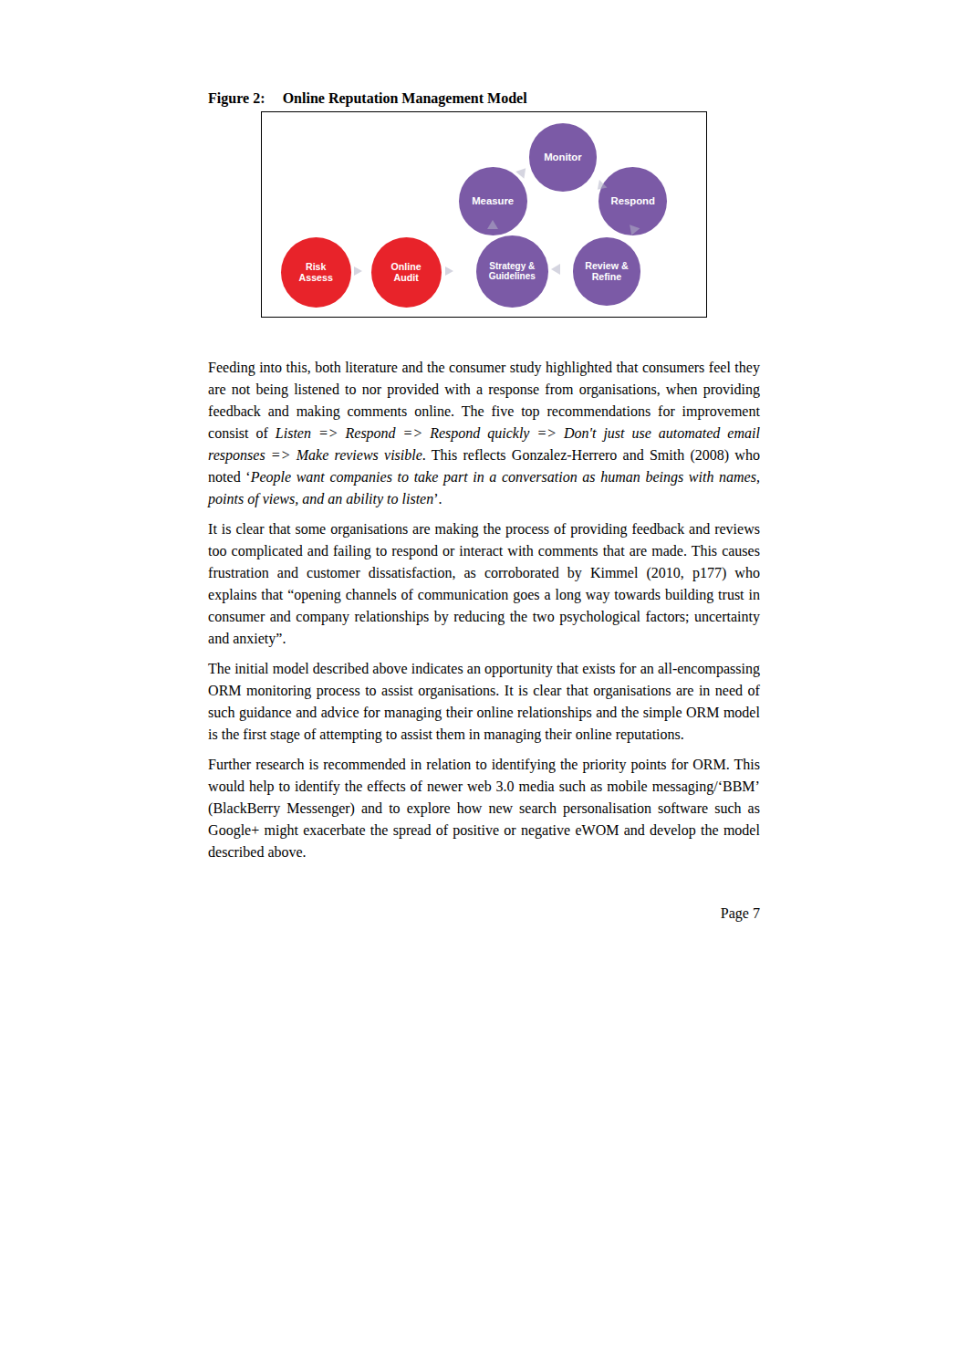Figure 2: Online Reputation Management Model
Monitor
Respond
Measure
Review &
Refine
Strategy &
Guidelines
Online
Audit
Risk
Assess
Feeding into this, both literature and the consumer study highlighted that consumers feel they are not being listened to nor provided with a response from organisations, when providing feedback and making comments online. The five top recommendations for improvement consist of Listen => Respond => Respond quickly => Don't just use automated email responses => Make reviews visible. This reflects Gonzalez-Herrero and Smith (2008) who noted ‘People want companies to take part in a conversation as human beings with names, points of views, and an ability to listen’.
It is clear that some organisations are making the process of providing feedback and reviews too complicated and failing to respond or interact with comments that are made. This causes frustration and customer dissatisfaction, as corroborated by Kimmel (2010, p177) who explains that “opening channels of communication goes a long way towards building trust in consumer and company relationships by reducing the two psychological factors; uncertainty and anxiety”.
The initial model described above indicates an opportunity that exists for an all-encompassing ORM monitoring process to assist organisations. It is clear that organisations are in need of such guidance and advice for managing their online relationships and the simple ORM model is the first stage of attempting to assist them in managing their online reputations.
Further research is recommended in relation to identifying the priority points for ORM. This would help to identify the effects of newer web 3.0 media such as mobile messaging/‘BBM’ (BlackBerry Messenger) and to explore how new search personalisation software such as Google+ might exacerbate the spread of positive or negative eWOM and develop the model described above.
Page 7